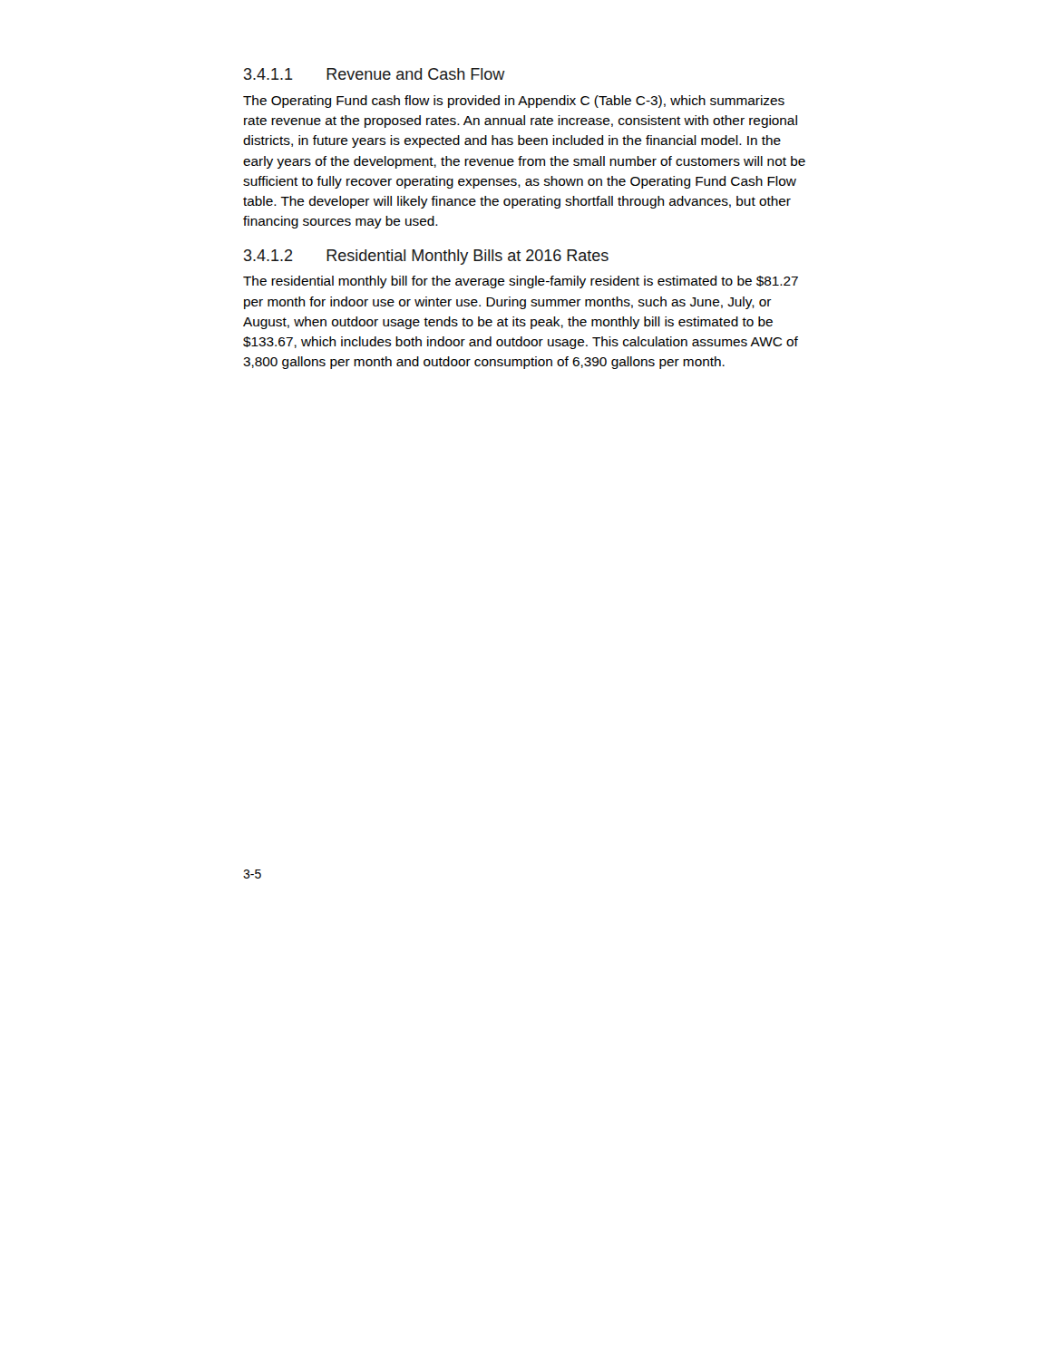3.4.1.1 Revenue and Cash Flow
The Operating Fund cash flow is provided in Appendix C (Table C-3), which summarizes rate revenue at the proposed rates. An annual rate increase, consistent with other regional districts, in future years is expected and has been included in the financial model. In the early years of the development, the revenue from the small number of customers will not be sufficient to fully recover operating expenses, as shown on the Operating Fund Cash Flow table. The developer will likely finance the operating shortfall through advances, but other financing sources may be used.
3.4.1.2 Residential Monthly Bills at 2016 Rates
The residential monthly bill for the average single-family resident is estimated to be $81.27 per month for indoor use or winter use. During summer months, such as June, July, or August, when outdoor usage tends to be at its peak, the monthly bill is estimated to be $133.67, which includes both indoor and outdoor usage. This calculation assumes AWC of 3,800 gallons per month and outdoor consumption of 6,390 gallons per month.
3-5